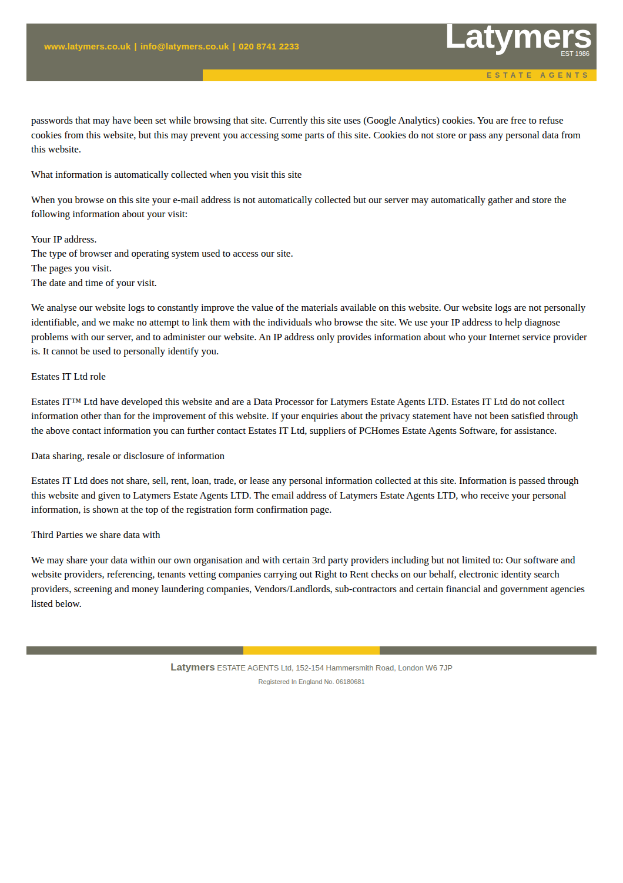www.latymers.co.uk|info@latymers.co.uk|020 8741 2233
Latymers
EST 1986
ESTATE AGENTS
passwords that may have been set while browsing that site. Currently this site uses (Google Analytics) cookies. You are free to refuse cookies from this website, but this may prevent you accessing some parts of this site. Cookies do not store or pass any personal data from this website.
What information is automatically collected when you visit this site
When you browse on this site your e-mail address is not automatically collected but our server may automatically gather and store the following information about your visit:
Your IP address.
The type of browser and operating system used to access our site.
The pages you visit.
The date and time of your visit.
We analyse our website logs to constantly improve the value of the materials available on this website. Our website logs are not personally identifiable, and we make no attempt to link them with the individuals who browse the site. We use your IP address to help diagnose problems with our server, and to administer our website. An IP address only provides information about who your Internet service provider is. It cannot be used to personally identify you.
Estates IT Ltd role
Estates IT™ Ltd have developed this website and are a Data Processor for Latymers Estate Agents LTD. Estates IT Ltd do not collect information other than for the improvement of this website. If your enquiries about the privacy statement have not been satisfied through the above contact information you can further contact Estates IT Ltd, suppliers of PCHomes Estate Agents Software, for assistance.
Data sharing, resale or disclosure of information
Estates IT Ltd does not share, sell, rent, loan, trade, or lease any personal information collected at this site. Information is passed through this website and given to Latymers Estate Agents LTD. The email address of Latymers Estate Agents LTD, who receive your personal information, is shown at the top of the registration form confirmation page.
Third Parties we share data with
We may share your data within our own organisation and with certain 3rd party providers including but not limited to: Our software and website providers, referencing, tenants vetting companies carrying out Right to Rent checks on our behalf, electronic identity search providers, screening and money laundering companies, Vendors/Landlords, sub-contractors and certain financial and government agencies listed below.
Latymers ESTATE AGENTS Ltd, 152-154 Hammersmith Road, London W6 7JP
Registered In England No. 06180681